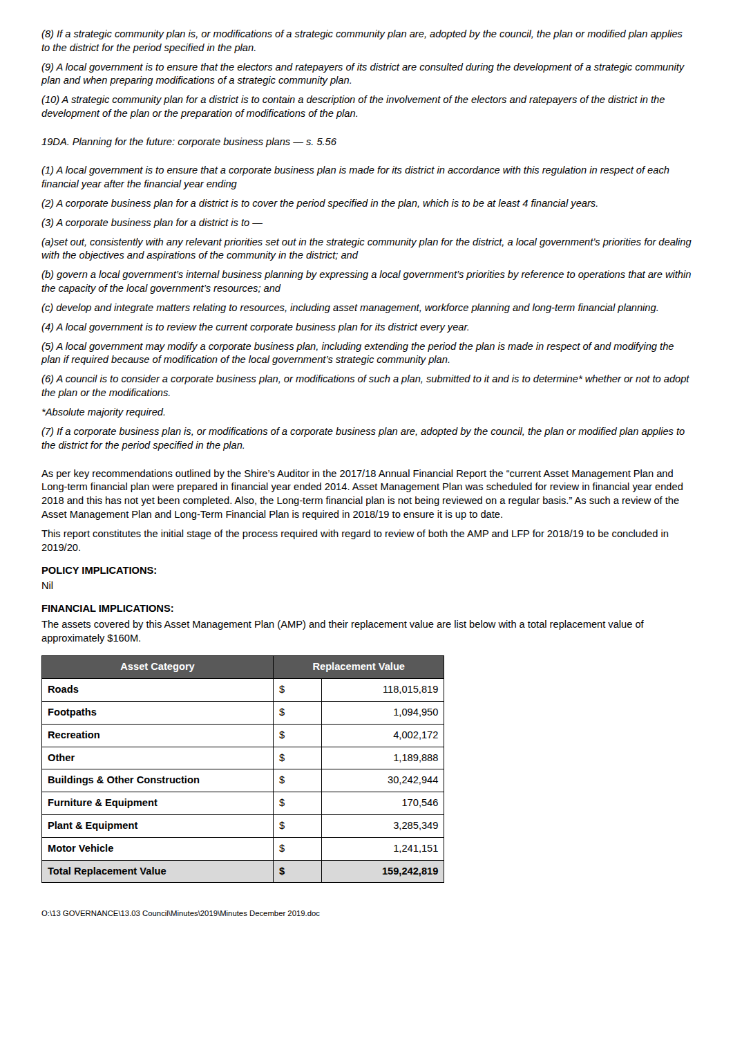(8) If a strategic community plan is, or modifications of a strategic community plan are, adopted by the council, the plan or modified plan applies to the district for the period specified in the plan.
(9) A local government is to ensure that the electors and ratepayers of its district are consulted during the development of a strategic community plan and when preparing modifications of a strategic community plan.
(10) A strategic community plan for a district is to contain a description of the involvement of the electors and ratepayers of the district in the development of the plan or the preparation of modifications of the plan.
19DA. Planning for the future: corporate business plans — s. 5.56
(1) A local government is to ensure that a corporate business plan is made for its district in accordance with this regulation in respect of each financial year after the financial year ending
(2) A corporate business plan for a district is to cover the period specified in the plan, which is to be at least 4 financial years.
(3) A corporate business plan for a district is to —
(a)set out, consistently with any relevant priorities set out in the strategic community plan for the district, a local government’s priorities for dealing with the objectives and aspirations of the community in the district; and
(b) govern a local government’s internal business planning by expressing a local government’s priorities by reference to operations that are within the capacity of the local government’s resources; and
(c) develop and integrate matters relating to resources, including asset management, workforce planning and long-term financial planning.
(4) A local government is to review the current corporate business plan for its district every year.
(5) A local government may modify a corporate business plan, including extending the period the plan is made in respect of and modifying the plan if required because of modification of the local government’s strategic community plan.
(6) A council is to consider a corporate business plan, or modifications of such a plan, submitted to it and is to determine* whether or not to adopt the plan or the modifications.
*Absolute majority required.
(7) If a corporate business plan is, or modifications of a corporate business plan are, adopted by the council, the plan or modified plan applies to the district for the period specified in the plan.
As per key recommendations outlined by the Shire’s Auditor in the 2017/18 Annual Financial Report the “current Asset Management Plan and Long-term financial plan were prepared in financial year ended 2014. Asset Management Plan was scheduled for review in financial year ended 2018 and this has not yet been completed. Also, the Long-term financial plan is not being reviewed on a regular basis.” As such a review of the Asset Management Plan and Long-Term Financial Plan is required in 2018/19 to ensure it is up to date.
This report constitutes the initial stage of the process required with regard to review of both the AMP and LFP for 2018/19 to be concluded in 2019/20.
POLICY IMPLICATIONS:
Nil
FINANCIAL IMPLICATIONS:
The assets covered by this Asset Management Plan (AMP) and their replacement value are list below with a total replacement value of approximately $160M.
| Asset Category | Replacement Value |
| --- | --- |
| Roads | $ | 118,015,819 |
| Footpaths | $ | 1,094,950 |
| Recreation | $ | 4,002,172 |
| Other | $ | 1,189,888 |
| Buildings & Other Construction | $ | 30,242,944 |
| Furniture & Equipment | $ | 170,546 |
| Plant & Equipment | $ | 3,285,349 |
| Motor Vehicle | $ | 1,241,151 |
| Total Replacement Value | $ | 159,242,819 |
O:\13 GOVERNANCE\13.03 Council\Minutes\2019\Minutes December 2019.doc